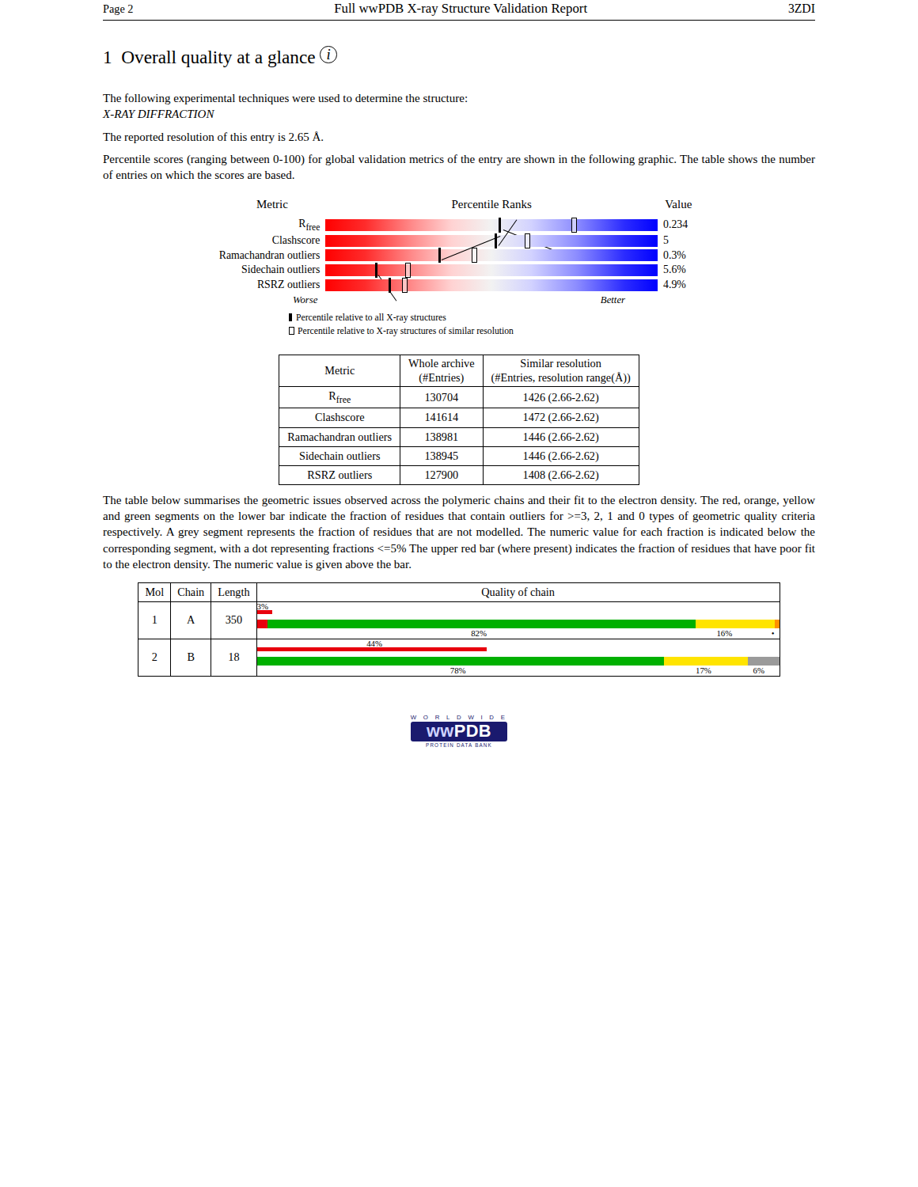Page 2 Full wwPDB X-ray Structure Validation Report 3ZDI
1 Overall quality at a glance i
The following experimental techniques were used to determine the structure:
X-RAY DIFFRACTION
The reported resolution of this entry is 2.65 Å.
Percentile scores (ranging between 0-100) for global validation metrics of the entry are shown in the following graphic. The table shows the number of entries on which the scores are based.
| Metric | Percentile Ranks | Value |
| --- | --- | --- |
| R free | | 0.234 |
| Clashscore | | 5 |
| Ramachandran outliers | | 0.3% |
| Sidechain outliers | | 5.6% |
| RSRZ outliers | | 4.9% |
Worse Better
Percentile relative to all X-ray structures
Percentile relative to X-ray structures of similar resolution
| Metric | Whole archive (#Entries) | Similar resolution (#Entries, resolution range(Å)) |
| --- | --- | --- |
| R free | 130704 | 1426 (2.66-2.62) |
| Clashscore | 141614 | 1472 (2.66-2.62) |
| Ramachandran outliers | 138981 | 1446 (2.66-2.62) |
| Sidechain outliers | 138945 | 1446 (2.66-2.62) |
| RSRZ outliers | 127900 | 1408 (2.66-2.62) |
The table below summarises the geometric issues observed across the polymeric chains and their fit to the electron density. The red, orange, yellow and green segments on the lower bar indicate the fraction of residues that contain outliers for >=3, 2, 1 and 0 types of geometric quality criteria respectively. A grey segment represents the fraction of residues that are not modelled. The numeric value for each fraction is indicated below the corresponding segment, with a dot representing fractions <=5% The upper red bar (where present) indicates the fraction of residues that have poor fit to the electron density. The numeric value is given above the bar.
| Mol | Chain | Length | Quality of chain |
| --- | --- | --- | --- |
| 1 | A | 350 | 3% 82% 16% • |
| 2 | B | 18 | 44% 78% 17% 6% |
W O R L D W I D E
ww PDB
PROTEIN DATA BANK